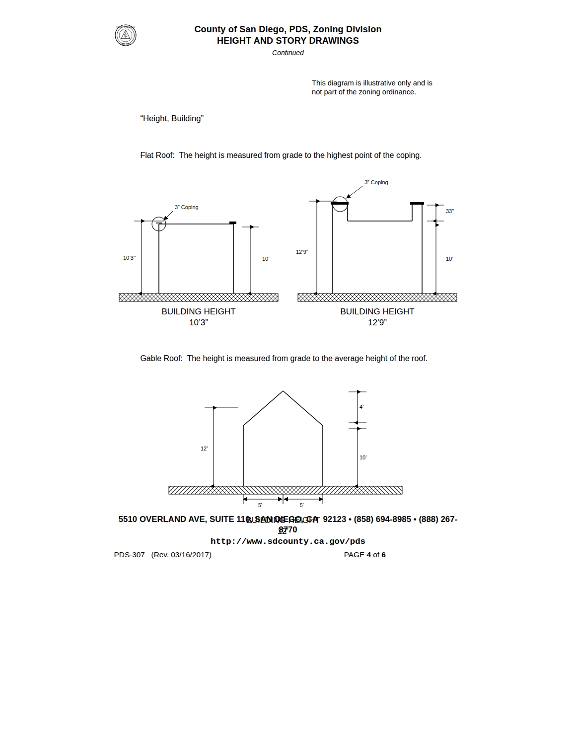COUNTY OF SAN DIEGO CALIFORNIA
County of San Diego, PDS, Zoning Division
HEIGHT AND STORY DRAWINGS
Continued
This diagram is illustrative only and is not part of the zoning ordinance.
“Height, Building”
Flat Roof: The height is measured from grade to the highest point of the coping.
3” Coping 10’3’’ 10’ BUILDING HEIGHT 10’3” 3” Coping 12’9” 33” 10’ BUILDING HEIGHT 12’9”
Gable Roof: The height is measured from grade to the average height of the roof.
12’ 4’ 10’ 5’ 5’ BUILDING HEIGHT 12’
5510 OVERLAND AVE, SUITE 110, SAN DIEGO, CA 92123 • (858) 694-8985 • (888) 267-8770
http://www.sdcounty.ca.gov/pds
PDS-307 (Rev. 03/16/2017)
PAGE 4 of 6